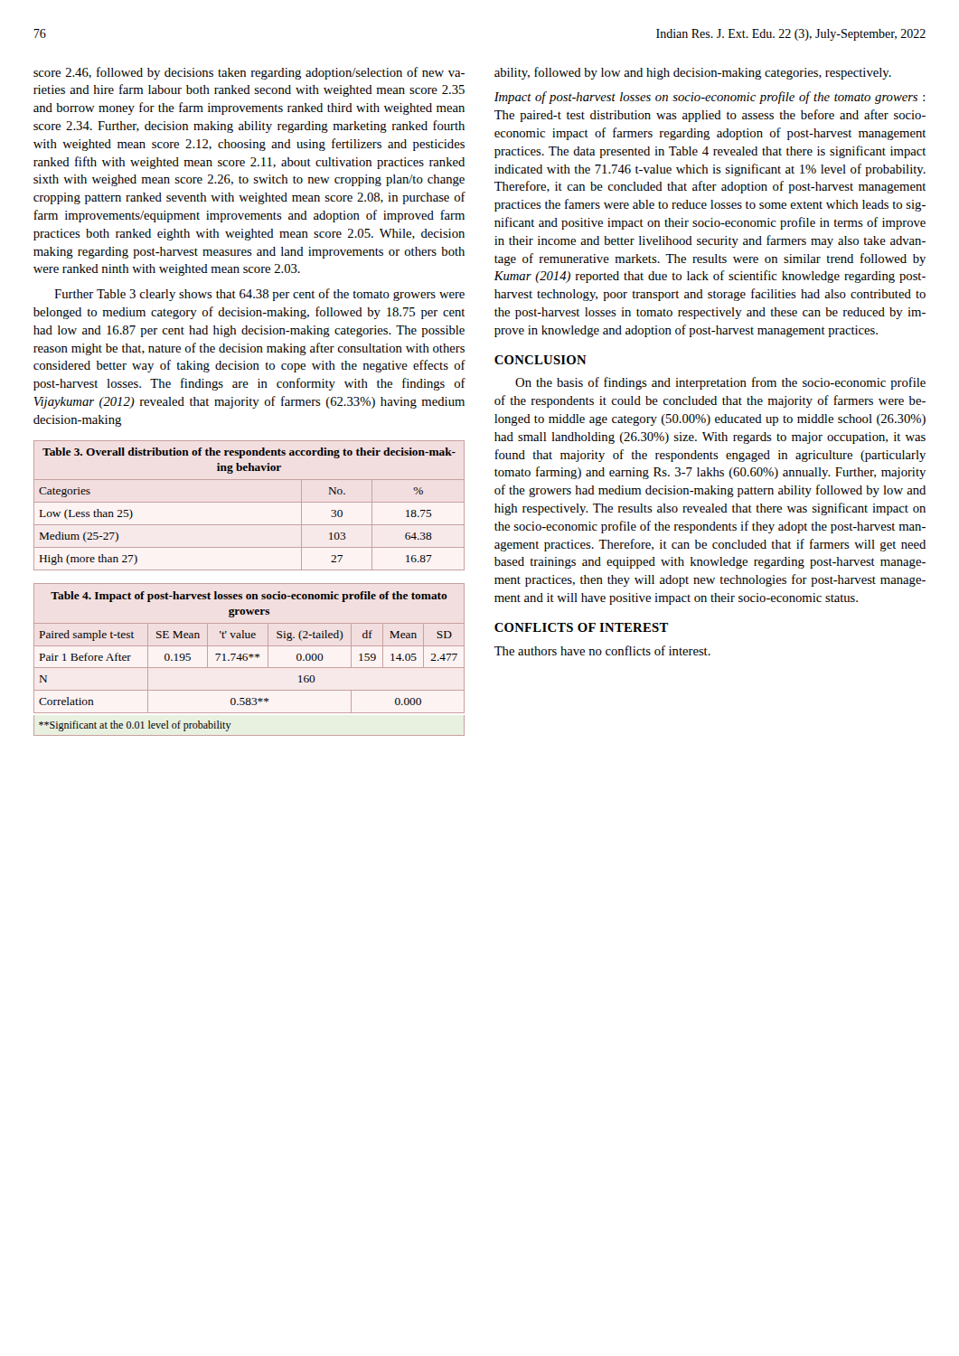76 Indian Res. J. Ext. Edu. 22 (3), July-September, 2022
score 2.46, followed by decisions taken regarding adoption/selection of new varieties and hire farm labour both ranked second with weighted mean score 2.35 and borrow money for the farm improvements ranked third with weighted mean score 2.34. Further, decision making ability regarding marketing ranked fourth with weighted mean score 2.12, choosing and using fertilizers and pesticides ranked fifth with weighted mean score 2.11, about cultivation practices ranked sixth with weighed mean score 2.26, to switch to new cropping plan/to change cropping pattern ranked seventh with weighted mean score 2.08, in purchase of farm improvements/equipment improvements and adoption of improved farm practices both ranked eighth with weighted mean score 2.05. While, decision making regarding post-harvest measures and land improvements or others both were ranked ninth with weighted mean score 2.03.
Further Table 3 clearly shows that 64.38 per cent of the tomato growers were belonged to medium category of decision-making, followed by 18.75 per cent had low and 16.87 per cent had high decision-making categories. The possible reason might be that, nature of the decision making after consultation with others considered better way of taking decision to cope with the negative effects of post-harvest losses. The findings are in conformity with the findings of Vijaykumar (2012) revealed that majority of farmers (62.33%) having medium decision-making
Table 3. Overall distribution of the respondents according to their decision-making behavior
| Categories | No. | % |
| --- | --- | --- |
| Low (Less than 25) | 30 | 18.75 |
| Medium (25-27) | 103 | 64.38 |
| High (more than 27) | 27 | 16.87 |
Table 4. Impact of post-harvest losses on socio-economic profile of the tomato growers
| Paired sample t-test | SE Mean | 't' value | Sig. (2-tailed) | df | Mean | SD |
| --- | --- | --- | --- | --- | --- | --- |
| Pair 1 Before After | 0.195 | 71.746** | 0.000 | 159 | 14.05 | 2.477 |
| N | 160 |
| Correlation | 0.583** | 0.000 |
**Significant at the 0.01 level of probability
ability, followed by low and high decision-making categories, respectively.
Impact of post-harvest losses on socio-economic profile of the tomato growers : The paired-t test distribution was applied to assess the before and after socio-economic impact of farmers regarding adoption of post-harvest management practices. The data presented in Table 4 revealed that there is significant impact indicated with the 71.746 t-value which is significant at 1% level of probability. Therefore, it can be concluded that after adoption of post-harvest management practices the famers were able to reduce losses to some extent which leads to significant and positive impact on their socio-economic profile in terms of improve in their income and better livelihood security and farmers may also take advantage of remunerative markets. The results were on similar trend followed by Kumar (2014) reported that due to lack of scientific knowledge regarding post-harvest technology, poor transport and storage facilities had also contributed to the post-harvest losses in tomato respectively and these can be reduced by improve in knowledge and adoption of post-harvest management practices.
CONCLUSION
On the basis of findings and interpretation from the socio-economic profile of the respondents it could be concluded that the majority of farmers were belonged to middle age category (50.00%) educated up to middle school (26.30%) had small landholding (26.30%) size. With regards to major occupation, it was found that majority of the respondents engaged in agriculture (particularly tomato farming) and earning Rs. 3-7 lakhs (60.60%) annually. Further, majority of the growers had medium decision-making pattern ability followed by low and high respectively. The results also revealed that there was significant impact on the socio-economic profile of the respondents if they adopt the post-harvest management practices. Therefore, it can be concluded that if farmers will get need based trainings and equipped with knowledge regarding post-harvest management practices, then they will adopt new technologies for post-harvest management and it will have positive impact on their socio-economic status.
CONFLICTS OF INTEREST
The authors have no conflicts of interest.